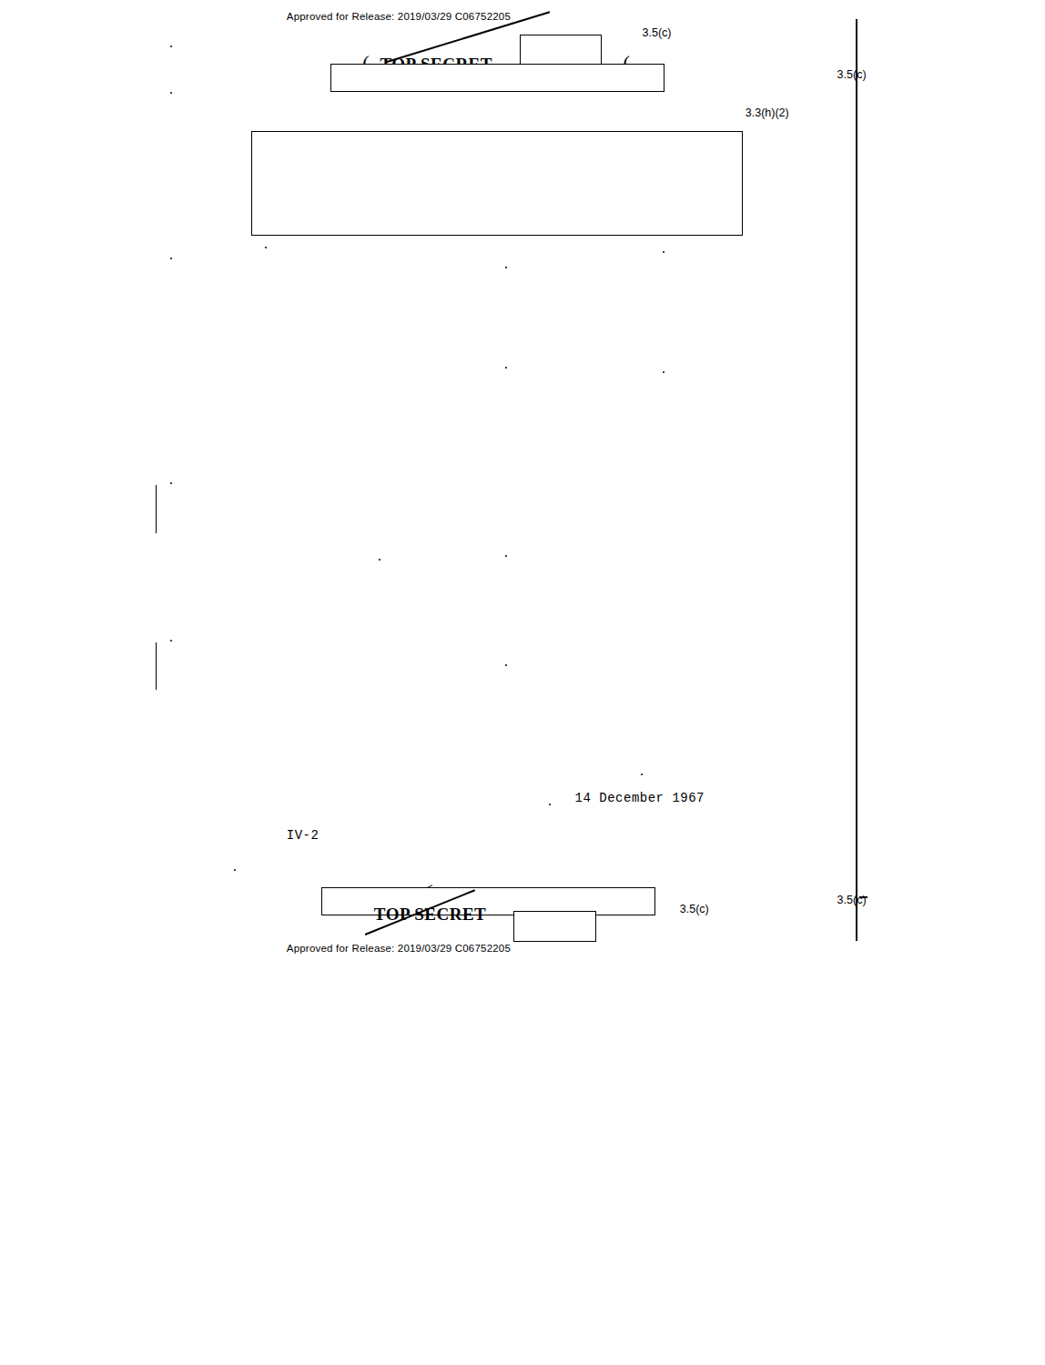Approved for Release: 2019/03/29 C06752205
Approved for Release: 2019/03/29 C06752205
(
TOP SECRET
(
3.5(c)
3.5(c)
3.3(h)(2)
3.5(c)
3.5(c)
14 December 1967
IV-2
TOP SECRET